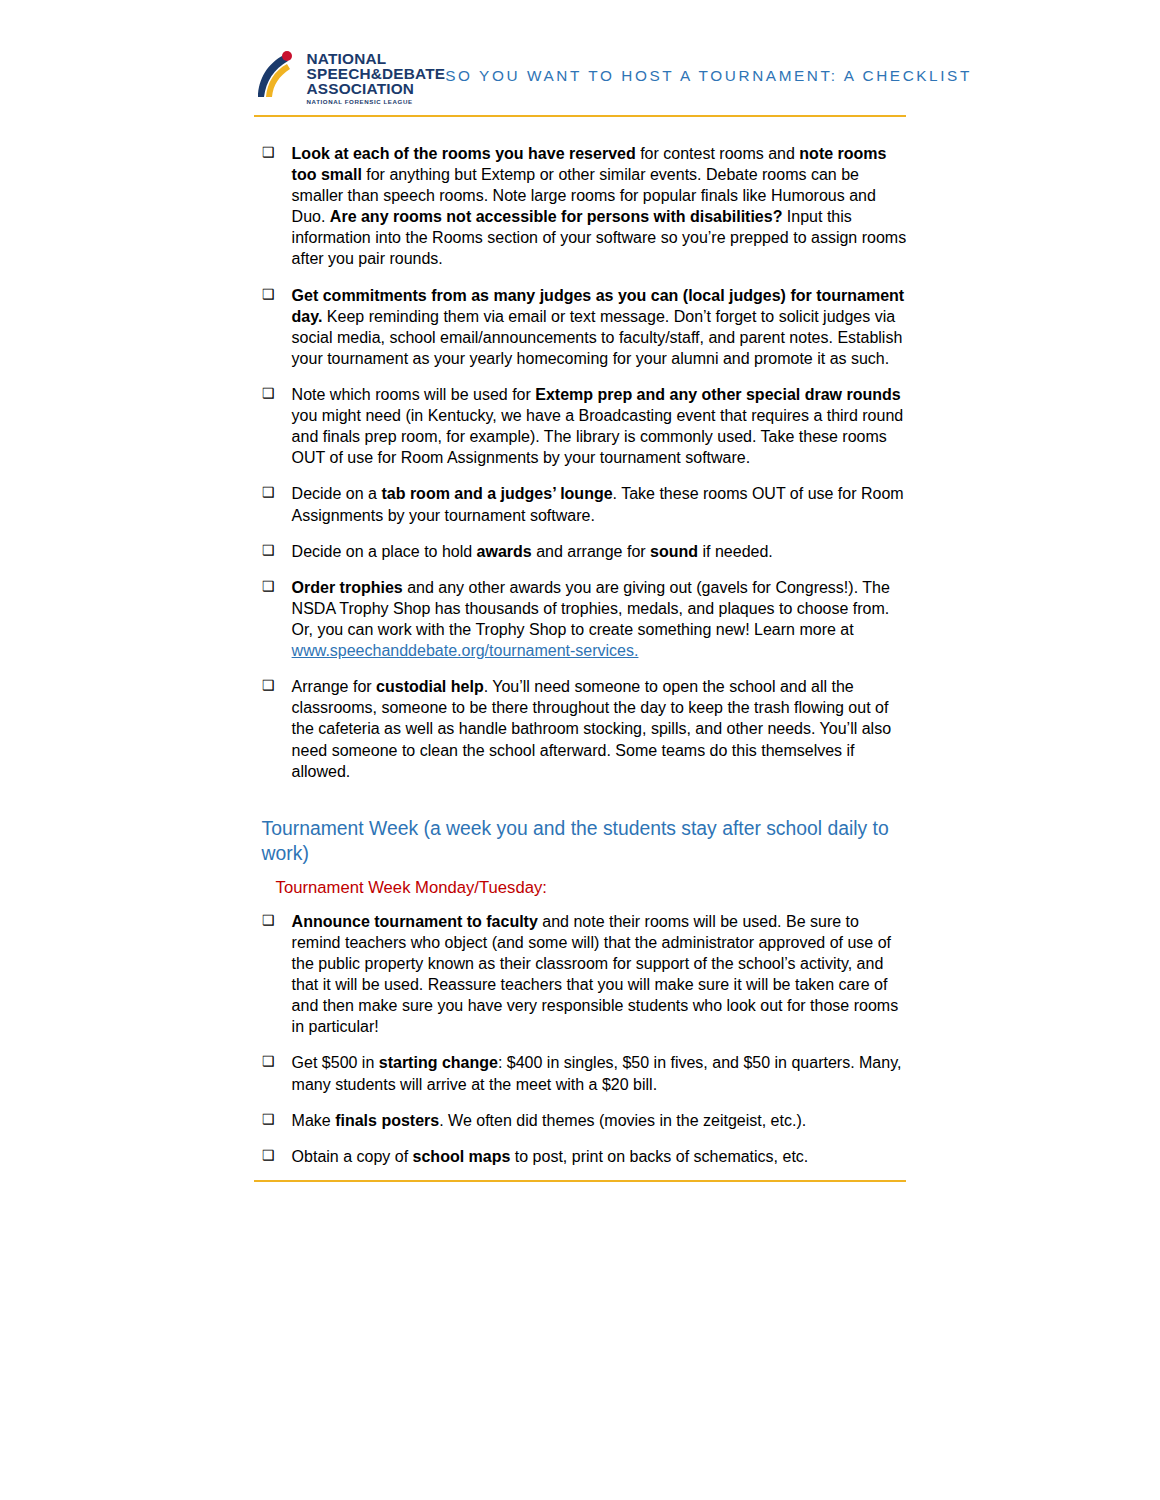NATIONAL SPEECH&DEBATE ASSOCIATION NATIONAL FORENSIC LEAGUE
SO YOU WANT TO HOST A TOURNAMENT: A CHECKLIST
Look at each of the rooms you have reserved for contest rooms and note rooms too small for anything but Extemp or other similar events. Debate rooms can be smaller than speech rooms. Note large rooms for popular finals like Humorous and Duo. Are any rooms not accessible for persons with disabilities? Input this information into the Rooms section of your software so you’re prepped to assign rooms after you pair rounds.
Get commitments from as many judges as you can (local judges) for tournament day. Keep reminding them via email or text message. Don’t forget to solicit judges via social media, school email/announcements to faculty/staff, and parent notes. Establish your tournament as your yearly homecoming for your alumni and promote it as such.
Note which rooms will be used for Extemp prep and any other special draw rounds you might need (in Kentucky, we have a Broadcasting event that requires a third round and finals prep room, for example). The library is commonly used. Take these rooms OUT of use for Room Assignments by your tournament software.
Decide on a tab room and a judges’ lounge. Take these rooms OUT of use for Room Assignments by your tournament software.
Decide on a place to hold awards and arrange for sound if needed.
Order trophies and any other awards you are giving out (gavels for Congress!). The NSDA Trophy Shop has thousands of trophies, medals, and plaques to choose from. Or, you can work with the Trophy Shop to create something new! Learn more at www.speechanddebate.org/tournament-services.
Arrange for custodial help. You’ll need someone to open the school and all the classrooms, someone to be there throughout the day to keep the trash flowing out of the cafeteria as well as handle bathroom stocking, spills, and other needs. You’ll also need someone to clean the school afterward. Some teams do this themselves if allowed.
Tournament Week (a week you and the students stay after school daily to work)
Tournament Week Monday/Tuesday:
Announce tournament to faculty and note their rooms will be used. Be sure to remind teachers who object (and some will) that the administrator approved of use of the public property known as their classroom for support of the school’s activity, and that it will be used. Reassure teachers that you will make sure it will be taken care of and then make sure you have very responsible students who look out for those rooms in particular!
Get $500 in starting change: $400 in singles, $50 in fives, and $50 in quarters. Many, many students will arrive at the meet with a $20 bill.
Make finals posters. We often did themes (movies in the zeitgeist, etc.).
Obtain a copy of school maps to post, print on backs of schematics, etc.